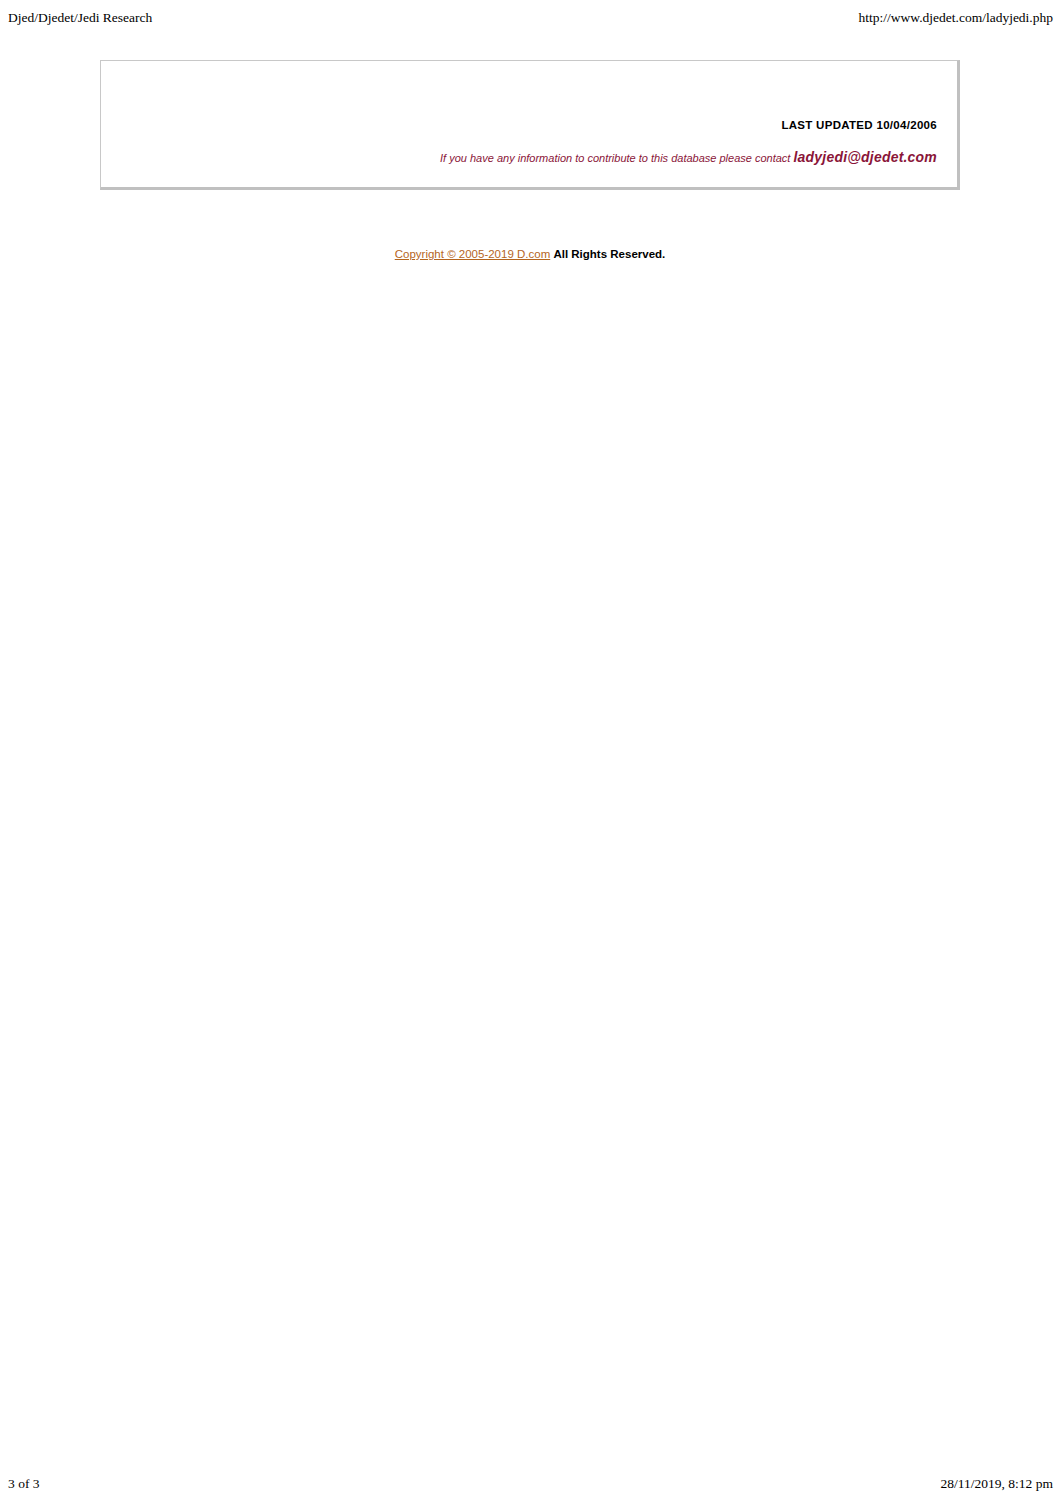Djed/Djedet/Jedi Research http://www.djedet.com/ladyjedi.php
LAST UPDATED 10/04/2006
If you have any information to contribute to this database please contact ladyjedi@djedet.com
Copyright © 2005-2019 D.com All Rights Reserved.
3 of 3 28/11/2019, 8:12 pm